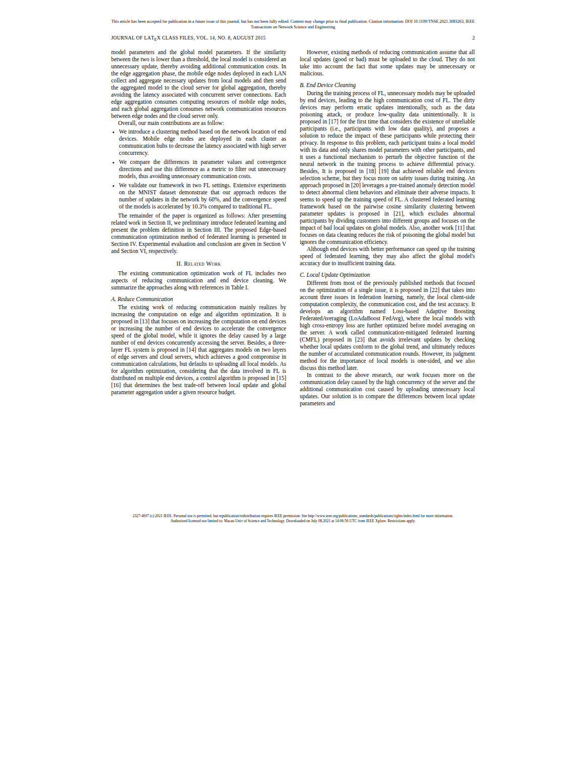This article has been accepted for publication in a future issue of this journal, but has not been fully edited. Content may change prior to final publication. Citation information: DOI 10.1109/TNSE.2021.3083263, IEEE
Transactions on Network Science and Engineering
JOURNAL OF LATEX CLASS FILES, VOL. 14, NO. 8, AUGUST 2015
2
model parameters and the global model parameters. If the similarity between the two is lower than a threshold, the local model is considered an unnecessary update, thereby avoiding additional communication costs. In the edge aggregation phase, the mobile edge nodes deployed in each LAN collect and aggregate necessary updates from local models and then send the aggregated model to the cloud server for global aggregation, thereby avoiding the latency associated with concurrent server connections. Each edge aggregation consumes computing resources of mobile edge nodes, and each global aggregation consumes network communication resources between edge nodes and the cloud server only.
Overall, our main contributions are as follow:
We introduce a clustering method based on the network location of end devices. Mobile edge nodes are deployed in each cluster as communication hubs to decrease the latency associated with high server concurrency.
We compare the differences in parameter values and convergence directions and use this difference as a metric to filter out unnecessary models, thus avoiding unnecessary communication costs.
We validate our framework in two FL settings. Extensive experiments on the MNIST dataset demonstrate that our approach reduces the number of updates in the network by 60%, and the convergence speed of the models is accelerated by 10.3% compared to traditional FL.
The remainder of the paper is organized as follows: After presenting related work in Section II, we preliminary introduce federated learning and present the problem definition in Section III. The proposed Edge-based communication optimization method of federated learning is presented in Section IV. Experimental evaluation and conclusion are given in Section V and Section VI, respectively.
II. Related Work
The existing communication optimization work of FL includes two aspects of reducing communication and end device cleaning. We summarize the approaches along with references in Table I.
A. Reduce Communication
The existing work of reducing communication mainly realizes by increasing the computation on edge and algorithm optimization. It is proposed in [13] that focuses on increasing the computation on end devices or increasing the number of end devices to accelerate the convergence speed of the global model, while it ignores the delay caused by a large number of end devices concurrently accessing the server. Besides, a three-layer FL system is proposed in [14] that aggregates models on two layers of edge servers and cloud servers, which achieves a good compromise in communication calculations, but defaults to uploading all local models. As for algorithm optimization, considering that the data involved in FL is distributed on multiple end devices, a control algorithm is proposed in [15] [16] that determines the best trade-off between local update and global parameter aggregation under a given resource budget.
However, existing methods of reducing communication assume that all local updates (good or bad) must be uploaded to the cloud. They do not take into account the fact that some updates may be unnecessary or malicious.
B. End Device Cleaning
During the training process of FL, unnecessary models may be uploaded by end devices, leading to the high communication cost of FL. The dirty devices may perform erratic updates intentionally, such as the data poisoning attack, or produce low-quality data unintentionally. It is proposed in [17] for the first time that considers the existence of unreliable participants (i.e., participants with low data quality), and proposes a solution to reduce the impact of these participants while protecting their privacy. In response to this problem, each participant trains a local model with its data and only shares model parameters with other participants, and it uses a functional mechanism to perturb the objective function of the neural network in the training process to achieve differential privacy. Besides, It is proposed in [18] [19] that achieved reliable end devices selection scheme, but they focus more on safety issues during training. An approach proposed in [20] leverages a pre-trained anomaly detection model to detect abnormal client behaviors and eliminate their adverse impacts. It seems to speed up the training speed of FL. A clustered federated learning framework based on the pairwise cosine similarity clustering between parameter updates is proposed in [21], which excludes abnormal participants by dividing customers into different groups and focuses on the impact of bad local updates on global models. Also, another work [11] that focuses on data cleaning reduces the risk of poisoning the global model but ignores the communication efficiency.
Although end devices with better performance can speed up the training speed of federated learning, they may also affect the global model's accuracy due to insufficient training data.
C. Local Update Optimization
Different from most of the previously published methods that focused on the optimization of a single issue, it is proposed in [22] that takes into account three issues in federation learning, namely, the local client-side computation complexity, the communication cost, and the test accuracy. It develops an algorithm named Loss-based Adaptive Boosting FederatedAveraging (LoAdaBoost FedAvg), where the local models with high cross-entropy loss are further optimized before model averaging on the server. A work called communication-mitigated federated learning (CMFL) proposed in [23] that avoids irrelevant updates by checking whether local updates conform to the global trend, and ultimately reduces the number of accumulated communication rounds. However, its judgment method for the importance of local models is one-sided, and we also discuss this method later.
In contrast to the above research, our work focuses more on the communication delay caused by the high concurrency of the server and the additional communication cost caused by uploading unnecessary local updates. Our solution is to compare the differences between local update parameters and
2327-4697 (c) 2021 IEEE. Personal use is permitted, but republication/redistribution requires IEEE permission. See http://www.ieee.org/publications_standards/publications/rights/index.html for more information. Authorized licensed use limited to: Macau Univ of Science and Technology. Downloaded on July 08,2021 at 14:06:56 UTC from IEEE Xplore. Restrictions apply.